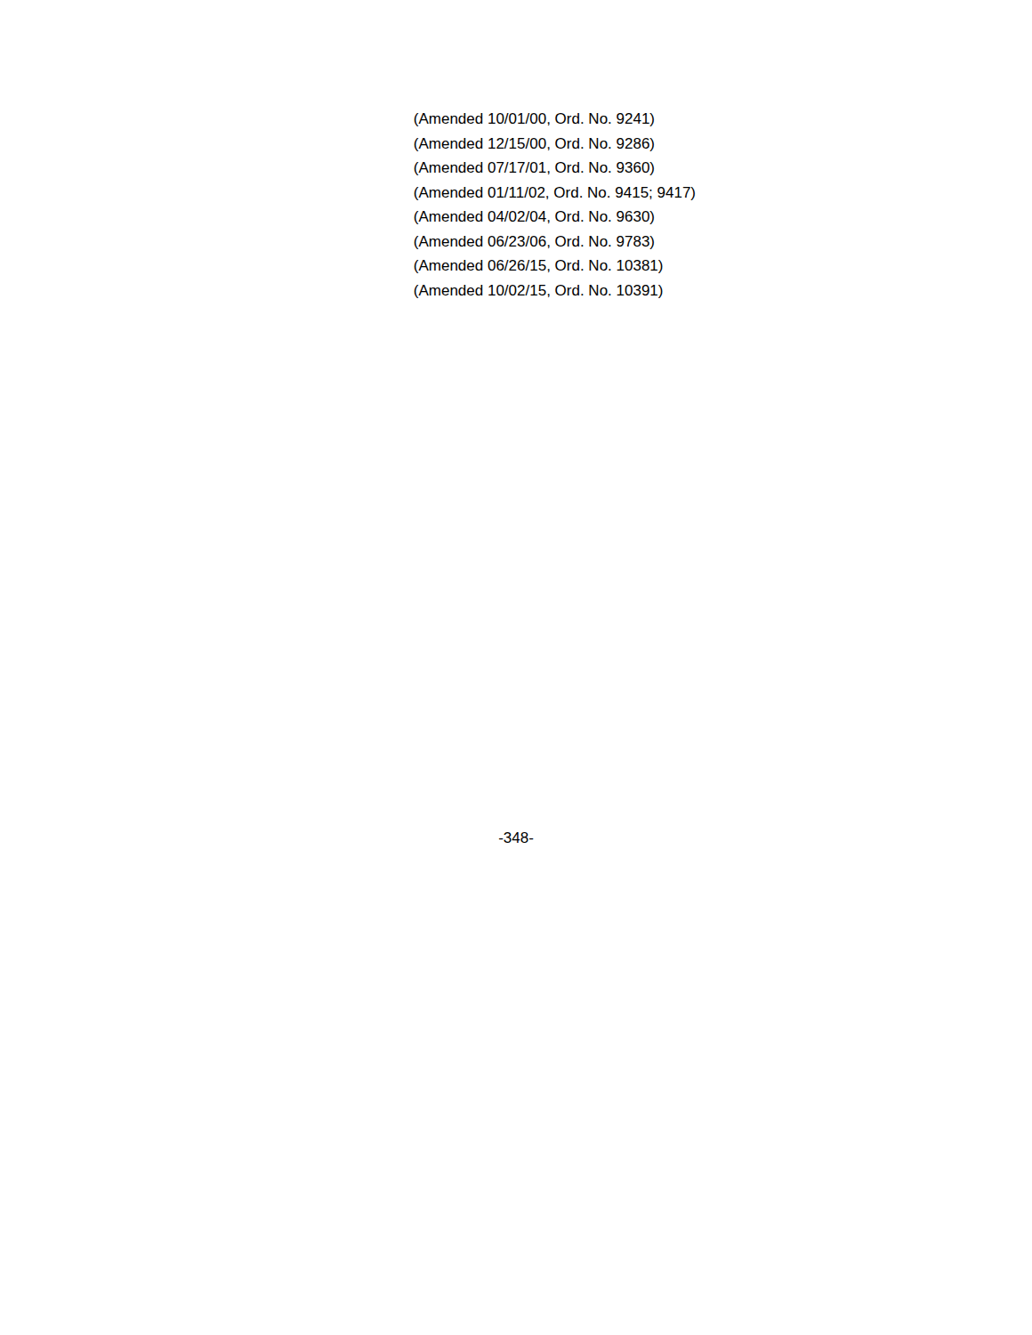(Amended 10/01/00, Ord. No. 9241)
(Amended 12/15/00, Ord. No. 9286)
(Amended 07/17/01, Ord. No. 9360)
(Amended 01/11/02, Ord. No. 9415; 9417)
(Amended 04/02/04, Ord. No. 9630)
(Amended 06/23/06, Ord. No. 9783)
(Amended 06/26/15, Ord. No. 10381)
(Amended 10/02/15, Ord. No. 10391)
-348-